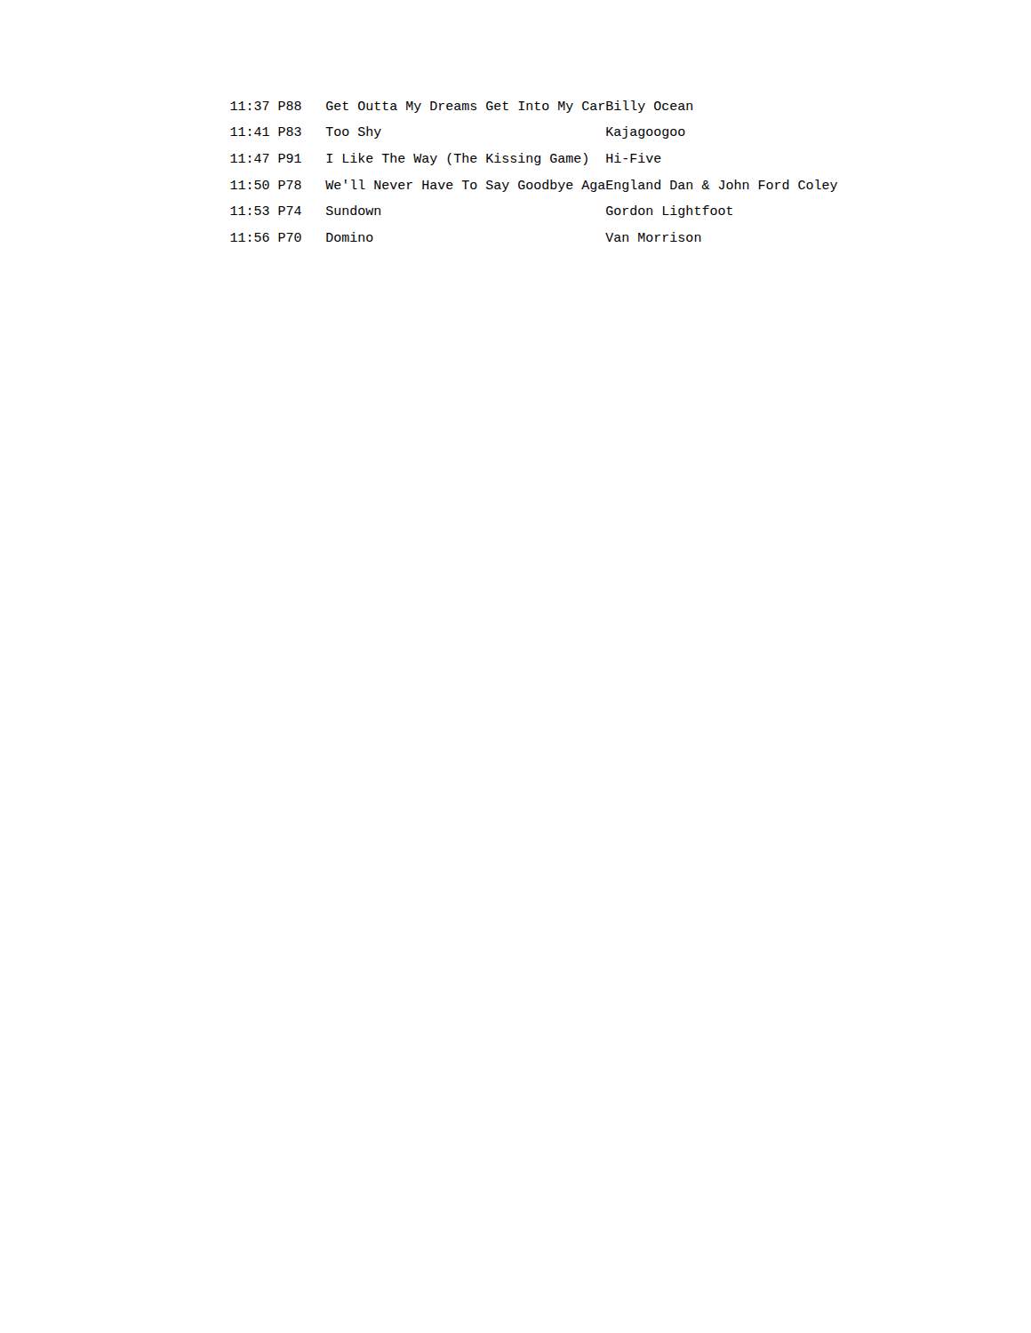| 11:37 P | 88 | Get Outta My Dreams Get Into My Car | Billy Ocean |
| 11:41 P | 83 | Too Shy | Kajagoogoo |
| 11:47 P | 91 | I Like The Way (The Kissing Game) | Hi-Five |
| 11:50 P | 78 | We'll Never Have To Say Goodbye Aga | England Dan & John Ford Coley |
| 11:53 P | 74 | Sundown | Gordon Lightfoot |
| 11:56 P | 70 | Domino | Van Morrison |